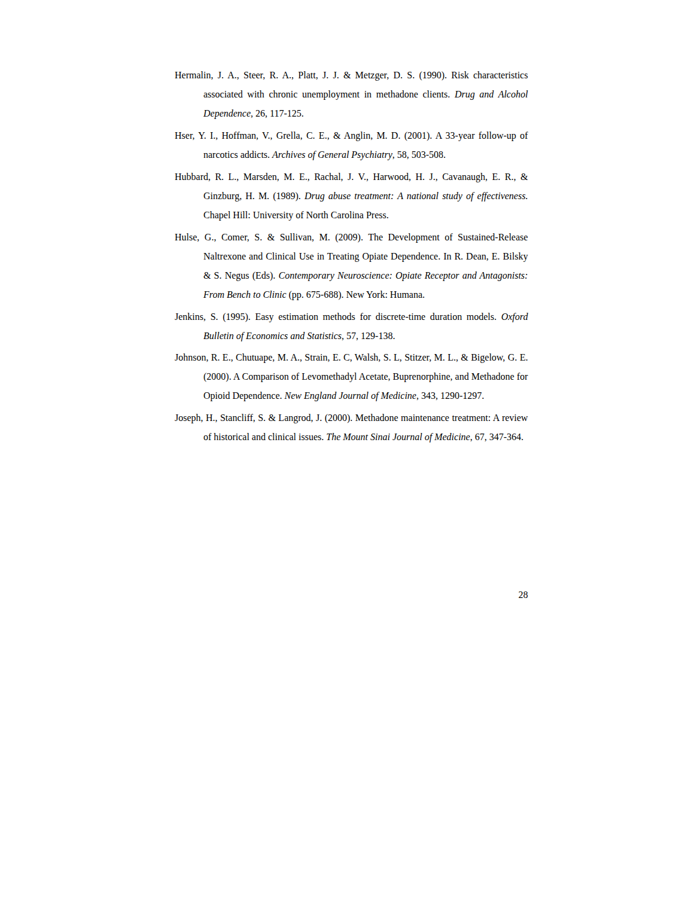Hermalin, J. A., Steer, R. A., Platt, J. J. & Metzger, D. S. (1990). Risk characteristics associated with chronic unemployment in methadone clients. Drug and Alcohol Dependence, 26, 117-125.
Hser, Y. I., Hoffman, V., Grella, C. E., & Anglin, M. D. (2001). A 33-year follow-up of narcotics addicts. Archives of General Psychiatry, 58, 503-508.
Hubbard, R. L., Marsden, M. E., Rachal, J. V., Harwood, H. J., Cavanaugh, E. R., & Ginzburg, H. M. (1989). Drug abuse treatment: A national study of effectiveness. Chapel Hill: University of North Carolina Press.
Hulse, G., Comer, S. & Sullivan, M. (2009). The Development of Sustained-Release Naltrexone and Clinical Use in Treating Opiate Dependence. In R. Dean, E. Bilsky & S. Negus (Eds). Contemporary Neuroscience: Opiate Receptor and Antagonists: From Bench to Clinic (pp. 675-688). New York: Humana.
Jenkins, S. (1995). Easy estimation methods for discrete-time duration models. Oxford Bulletin of Economics and Statistics, 57, 129-138.
Johnson, R. E., Chutuape, M. A., Strain, E. C, Walsh, S. L, Stitzer, M. L., & Bigelow, G. E. (2000). A Comparison of Levomethadyl Acetate, Buprenorphine, and Methadone for Opioid Dependence. New England Journal of Medicine, 343, 1290-1297.
Joseph, H., Stancliff, S. & Langrod, J. (2000). Methadone maintenance treatment: A review of historical and clinical issues. The Mount Sinai Journal of Medicine, 67, 347-364.
28